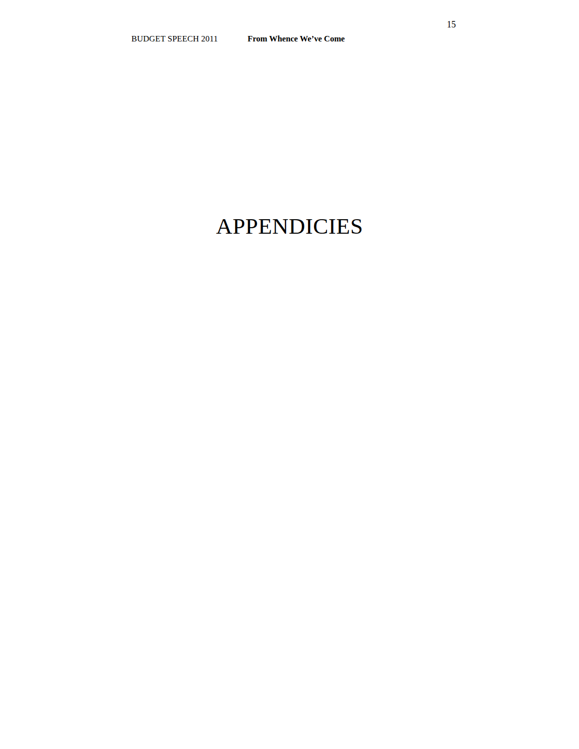15
BUDGET SPEECH 2011 From Whence We’ve Come
APPENDICIES